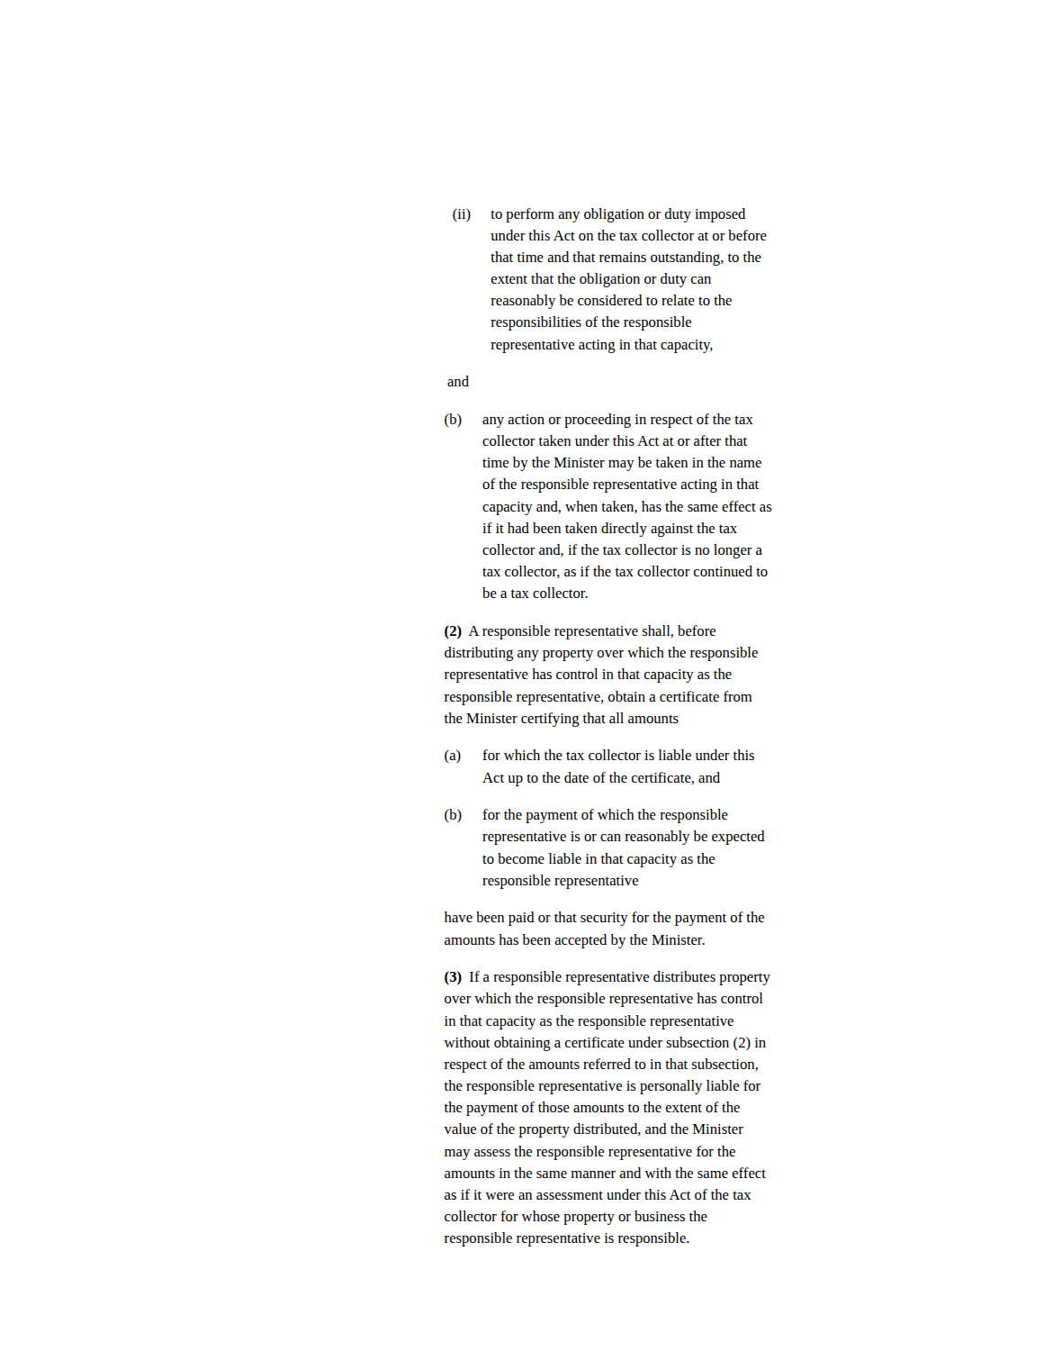(ii) to perform any obligation or duty imposed under this Act on the tax collector at or before that time and that remains outstanding, to the extent that the obligation or duty can reasonably be considered to relate to the responsibilities of the responsible representative acting in that capacity,
and
(b) any action or proceeding in respect of the tax collector taken under this Act at or after that time by the Minister may be taken in the name of the responsible representative acting in that capacity and, when taken, has the same effect as if it had been taken directly against the tax collector and, if the tax collector is no longer a tax collector, as if the tax collector continued to be a tax collector.
(2) A responsible representative shall, before distributing any property over which the responsible representative has control in that capacity as the responsible representative, obtain a certificate from the Minister certifying that all amounts
(a) for which the tax collector is liable under this Act up to the date of the certificate, and
(b) for the payment of which the responsible representative is or can reasonably be expected to become liable in that capacity as the responsible representative
have been paid or that security for the payment of the amounts has been accepted by the Minister.
(3) If a responsible representative distributes property over which the responsible representative has control in that capacity as the responsible representative without obtaining a certificate under subsection (2) in respect of the amounts referred to in that subsection, the responsible representative is personally liable for the payment of those amounts to the extent of the value of the property distributed, and the Minister may assess the responsible representative for the amounts in the same manner and with the same effect as if it were an assessment under this Act of the tax collector for whose property or business the responsible representative is responsible.